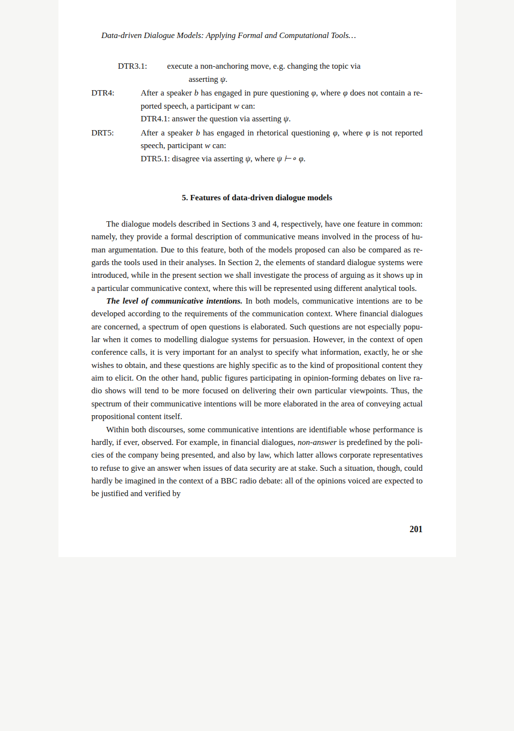Data-driven Dialogue Models: Applying Formal and Computational Tools…
DTR3.1: execute a non-anchoring move, e.g. changing the topic viaasserting ψ.
DTR4: After a speaker b has engaged in pure questioning φ, where φ does not contain a reported speech, a participant w can:
DTR4.1: answer the question via asserting ψ.
DRT5: After a speaker b has engaged in rhetorical questioning φ, where φ is not reported speech, participant w can:
DTR5.1: disagree via asserting ψ, where ψ ⊢∘ φ.
5. Features of data-driven dialogue models
The dialogue models described in Sections 3 and 4, respectively, have one feature in common: namely, they provide a formal description of communicative means involved in the process of human argumentation. Due to this feature, both of the models proposed can also be compared as regards the tools used in their analyses. In Section 2, the elements of standard dialogue systems were introduced, while in the present section we shall investigate the process of arguing as it shows up in a particular communicative context, where this will be represented using different analytical tools.
The level of communicative intentions. In both models, communicative intentions are to be developed according to the requirements of the communication context. Where financial dialogues are concerned, a spectrum of open questions is elaborated. Such questions are not especially popular when it comes to modelling dialogue systems for persuasion. However, in the context of open conference calls, it is very important for an analyst to specify what information, exactly, he or she wishes to obtain, and these questions are highly specific as to the kind of propositional content they aim to elicit. On the other hand, public figures participating in opinion-forming debates on live radio shows will tend to be more focused on delivering their own particular viewpoints. Thus, the spectrum of their communicative intentions will be more elaborated in the area of conveying actual propositional content itself.
Within both discourses, some communicative intentions are identifiable whose performance is hardly, if ever, observed. For example, in financial dialogues, non-answer is predefined by the policies of the company being presented, and also by law, which latter allows corporate representatives to refuse to give an answer when issues of data security are at stake. Such a situation, though, could hardly be imagined in the context of a BBC radio debate: all of the opinions voiced are expected to be justified and verified by
201